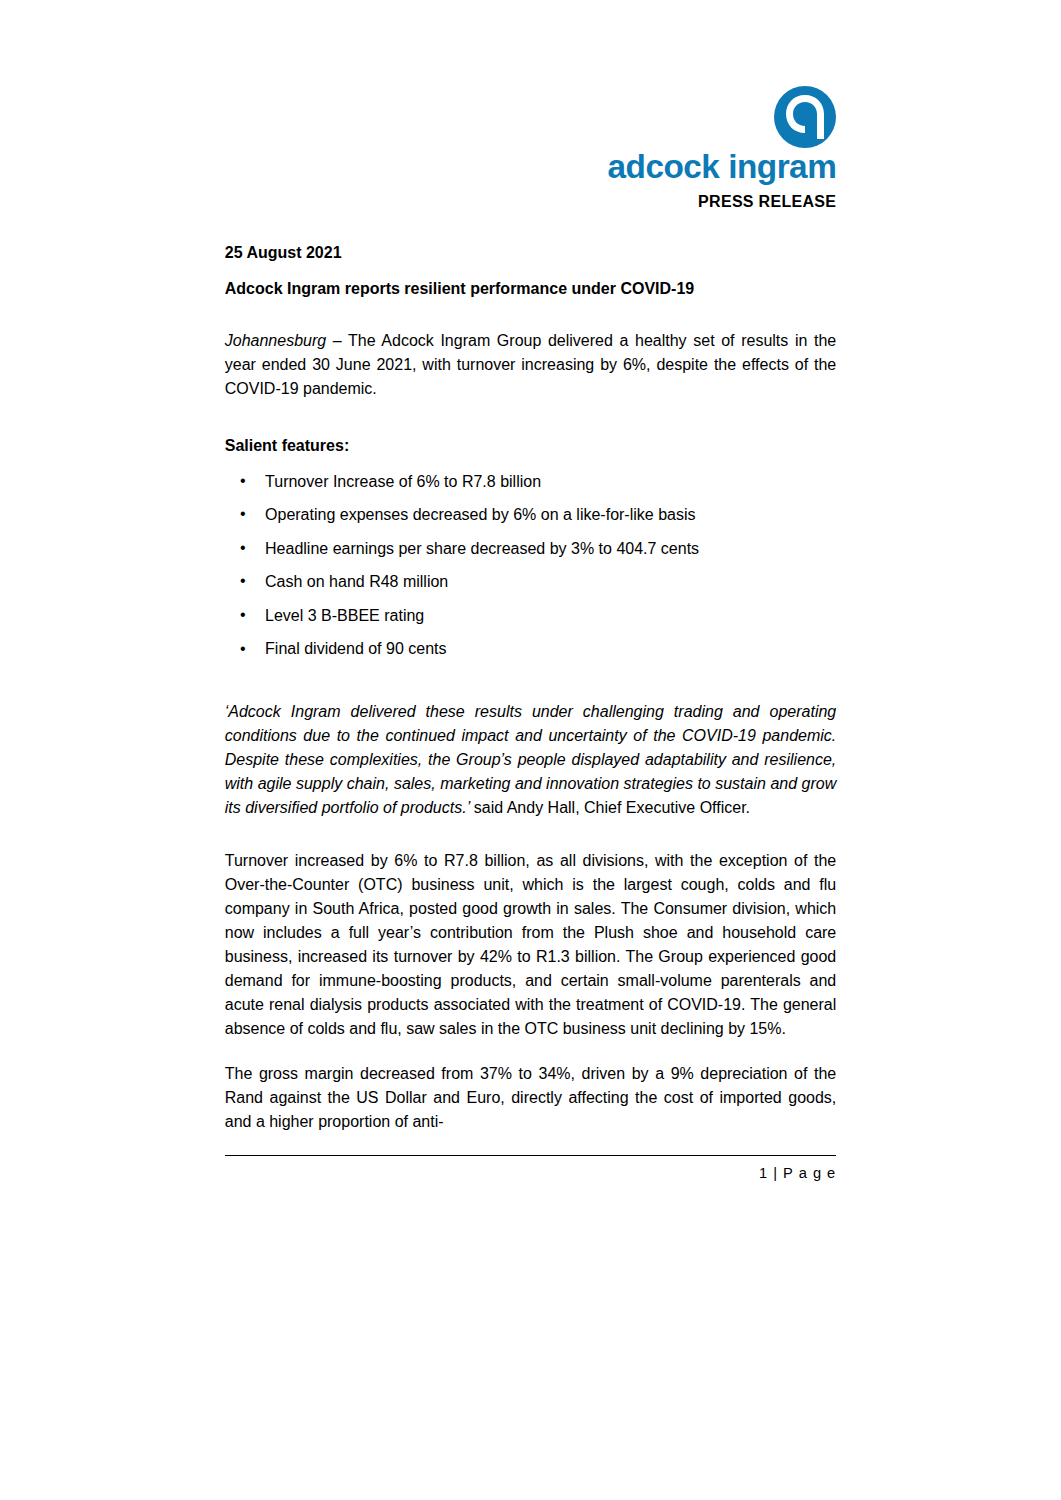adcock ingram
PRESS RELEASE
25 August 2021
Adcock Ingram reports resilient performance under COVID-19
Johannesburg – The Adcock Ingram Group delivered a healthy set of results in the year ended 30 June 2021, with turnover increasing by 6%, despite the effects of the COVID-19 pandemic.
Salient features:
Turnover Increase of 6% to R7.8 billion
Operating expenses decreased by 6% on a like-for-like basis
Headline earnings per share decreased by 3% to 404.7 cents
Cash on hand R48 million
Level 3 B-BBEE rating
Final dividend of 90 cents
‘Adcock Ingram delivered these results under challenging trading and operating conditions due to the continued impact and uncertainty of the COVID-19 pandemic. Despite these complexities, the Group’s people displayed adaptability and resilience, with agile supply chain, sales, marketing and innovation strategies to sustain and grow its diversified portfolio of products.’ said Andy Hall, Chief Executive Officer.
Turnover increased by 6% to R7.8 billion, as all divisions, with the exception of the Over-the-Counter (OTC) business unit, which is the largest cough, colds and flu company in South Africa, posted good growth in sales. The Consumer division, which now includes a full year’s contribution from the Plush shoe and household care business, increased its turnover by 42% to R1.3 billion. The Group experienced good demand for immune-boosting products, and certain small-volume parenterals and acute renal dialysis products associated with the treatment of COVID-19. The general absence of colds and flu, saw sales in the OTC business unit declining by 15%.
The gross margin decreased from 37% to 34%, driven by a 9% depreciation of the Rand against the US Dollar and Euro, directly affecting the cost of imported goods, and a higher proportion of anti-
1 | P a g e